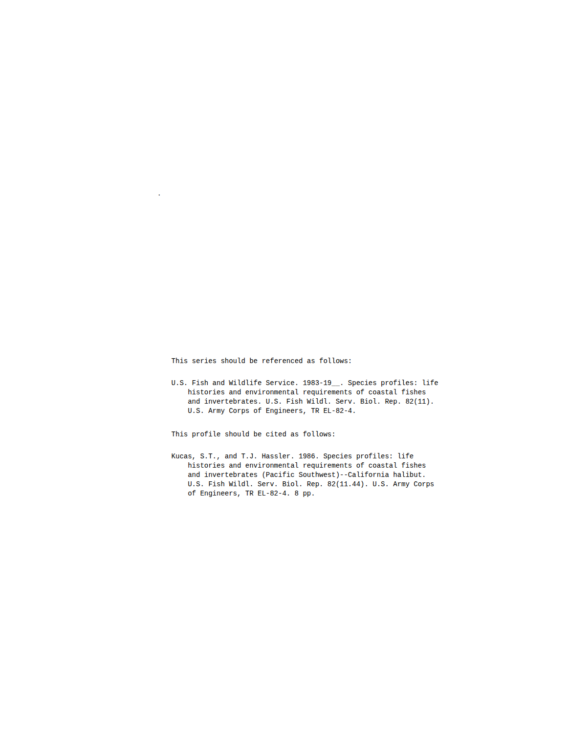.
This series should be referenced as follows:
U.S. Fish and Wildlife Service. 1983-19__. Species profiles: life histories and environmental requirements of coastal fishes and invertebrates. U.S. Fish Wildl. Serv. Biol. Rep. 82(11). U.S. Army Corps of Engineers, TR EL-82-4.
This profile should be cited as follows:
Kucas, S.T., and T.J. Hassler. 1986. Species profiles: life histories and environmental requirements of coastal fishes and invertebrates (Pacific Southwest)--California halibut. U.S. Fish Wildl. Serv. Biol. Rep. 82(11.44). U.S. Army Corps of Engineers, TR EL-82-4. 8 pp.